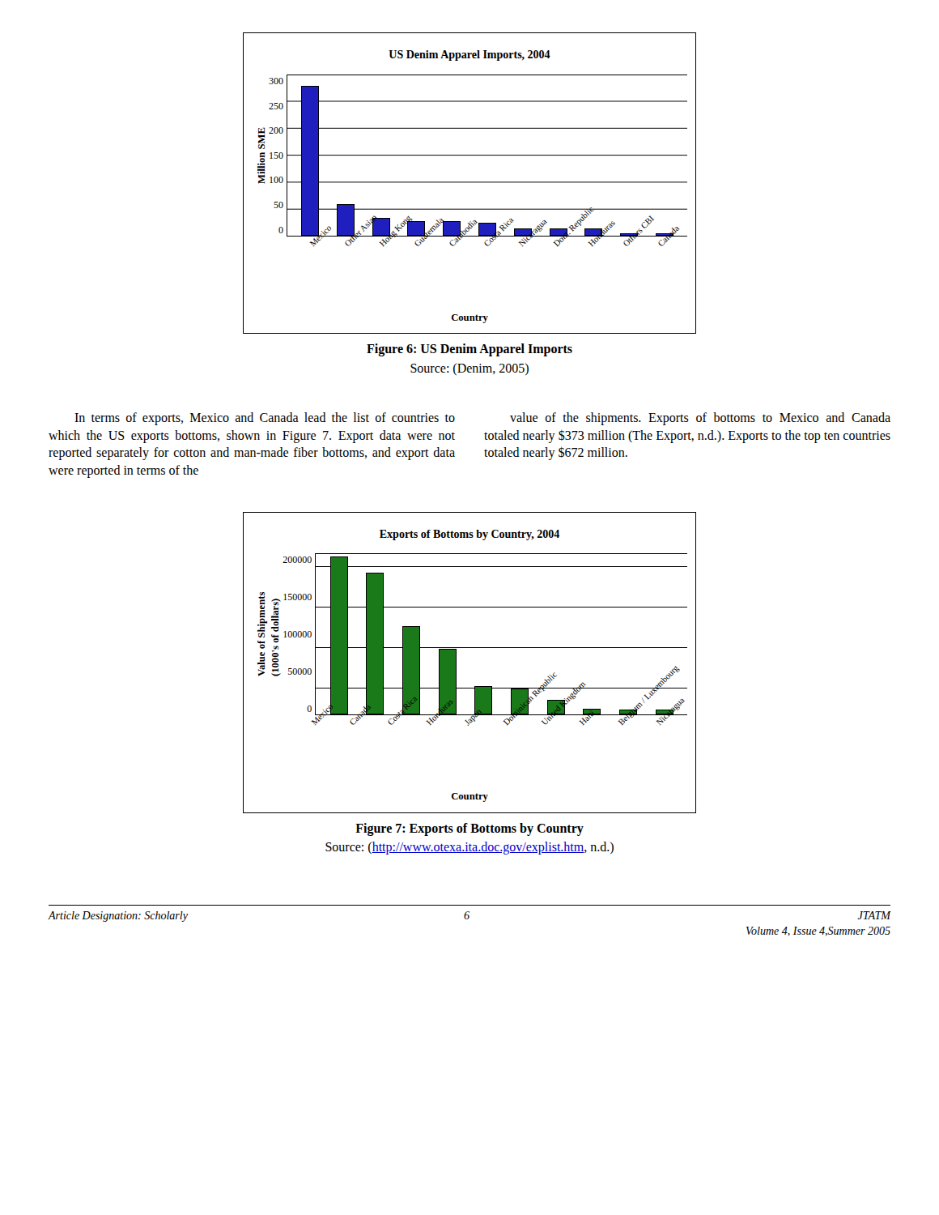US Denim Apparel Imports, 2004
Million SME
300 250 200 150 100 50 0
Mexico Other Asian Hong Kong Guatemala Cambodia Costa Rica Nicaragua Dom. Republic Honduras Others CBI Canada
Country
Figure 6: US Denim Apparel Imports
Source: (Denim, 2005)
In terms of exports, Mexico and Canada lead the list of countries to which the US exports bottoms, shown in Figure 7. Export data were not reported separately for cotton and man-made fiber bottoms, and export data were reported in terms of the
value of the shipments. Exports of bottoms to Mexico and Canada totaled nearly $373 million (The Export, n.d.). Exports to the top ten countries totaled nearly $672 million.
Exports of Bottoms by Country, 2004
Value of Shipments
(1000's of dollars)
200000 150000 100000 50000 0
Mexico Canada Costa Rica Honduras Japan Dominican Republic United Kingdom Haiti Belgium / Luxembourg Nicaragua
Country
Figure 7: Exports of Bottoms by Country
Source: (http://www.otexa.ita.doc.gov/explist.htm, n.d.)
Article Designation: Scholarly
6
JTATM
Volume 4, Issue 4,Summer 2005